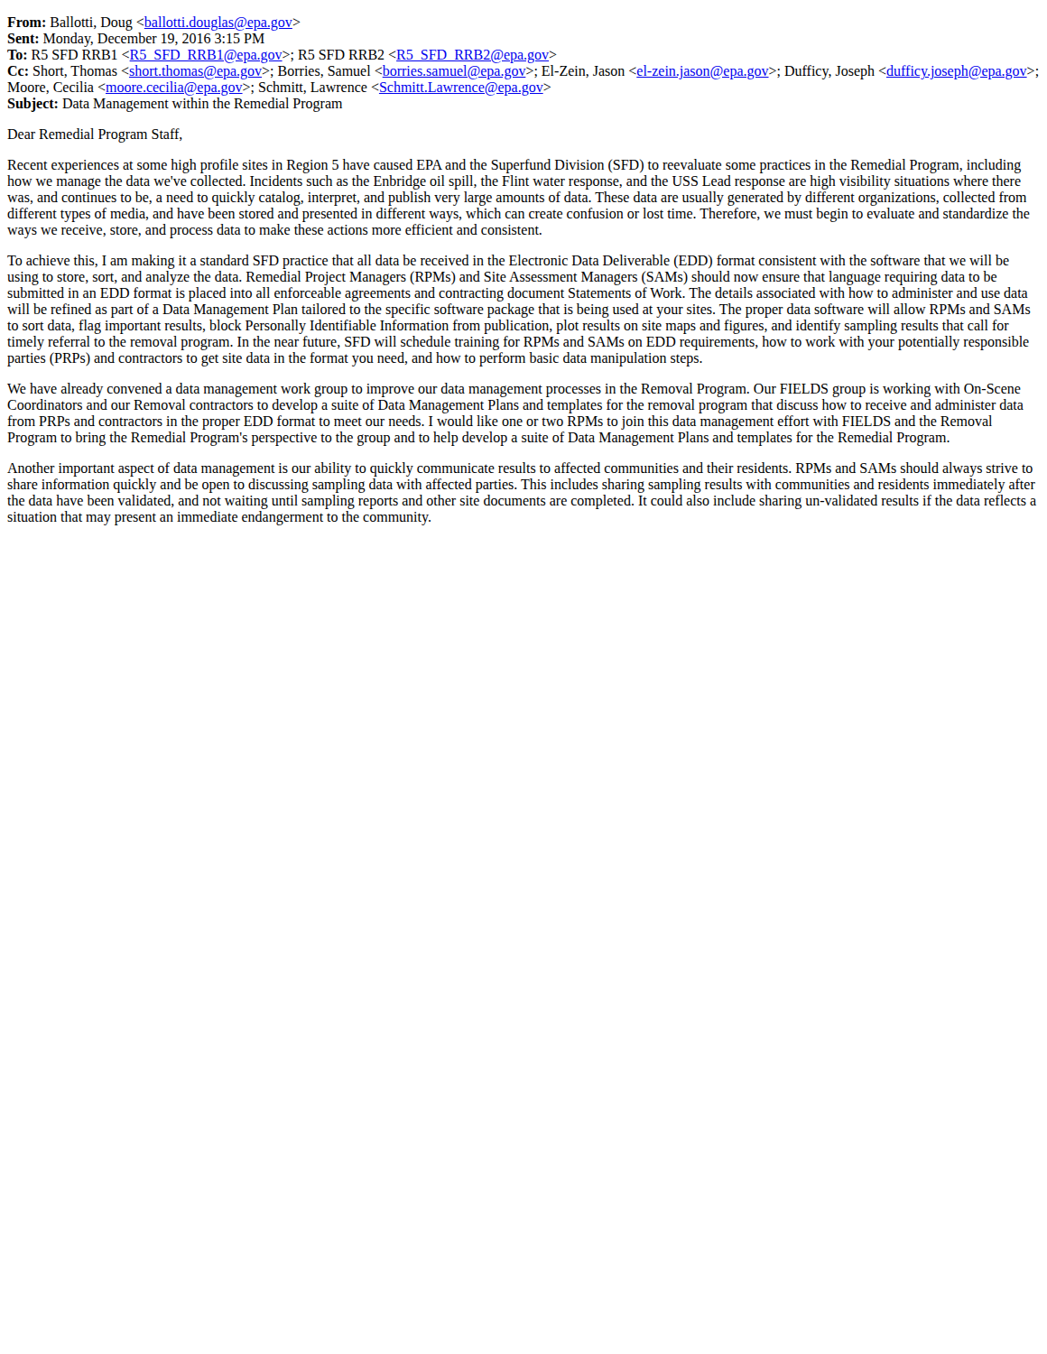From: Ballotti, Doug <ballotti.douglas@epa.gov>
Sent: Monday, December 19, 2016 3:15 PM
To: R5 SFD RRB1 <R5_SFD_RRB1@epa.gov>; R5 SFD RRB2 <R5_SFD_RRB2@epa.gov>
Cc: Short, Thomas <short.thomas@epa.gov>; Borries, Samuel <borries.samuel@epa.gov>; El-Zein, Jason <el-zein.jason@epa.gov>; Dufficy, Joseph <dufficy.joseph@epa.gov>; Moore, Cecilia <moore.cecilia@epa.gov>; Schmitt, Lawrence <Schmitt.Lawrence@epa.gov>
Subject: Data Management within the Remedial Program
Dear Remedial Program Staff,
Recent experiences at some high profile sites in Region 5 have caused EPA and the Superfund Division (SFD) to reevaluate some practices in the Remedial Program, including how we manage the data we've collected. Incidents such as the Enbridge oil spill, the Flint water response, and the USS Lead response are high visibility situations where there was, and continues to be, a need to quickly catalog, interpret, and publish very large amounts of data. These data are usually generated by different organizations, collected from different types of media, and have been stored and presented in different ways, which can create confusion or lost time. Therefore, we must begin to evaluate and standardize the ways we receive, store, and process data to make these actions more efficient and consistent.
To achieve this, I am making it a standard SFD practice that all data be received in the Electronic Data Deliverable (EDD) format consistent with the software that we will be using to store, sort, and analyze the data. Remedial Project Managers (RPMs) and Site Assessment Managers (SAMs) should now ensure that language requiring data to be submitted in an EDD format is placed into all enforceable agreements and contracting document Statements of Work. The details associated with how to administer and use data will be refined as part of a Data Management Plan tailored to the specific software package that is being used at your sites. The proper data software will allow RPMs and SAMs to sort data, flag important results, block Personally Identifiable Information from publication, plot results on site maps and figures, and identify sampling results that call for timely referral to the removal program. In the near future, SFD will schedule training for RPMs and SAMs on EDD requirements, how to work with your potentially responsible parties (PRPs) and contractors to get site data in the format you need, and how to perform basic data manipulation steps.
We have already convened a data management work group to improve our data management processes in the Removal Program. Our FIELDS group is working with On-Scene Coordinators and our Removal contractors to develop a suite of Data Management Plans and templates for the removal program that discuss how to receive and administer data from PRPs and contractors in the proper EDD format to meet our needs. I would like one or two RPMs to join this data management effort with FIELDS and the Removal Program to bring the Remedial Program's perspective to the group and to help develop a suite of Data Management Plans and templates for the Remedial Program.
Another important aspect of data management is our ability to quickly communicate results to affected communities and their residents. RPMs and SAMs should always strive to share information quickly and be open to discussing sampling data with affected parties. This includes sharing sampling results with communities and residents immediately after the data have been validated, and not waiting until sampling reports and other site documents are completed. It could also include sharing un-validated results if the data reflects a situation that may present an immediate endangerment to the community.